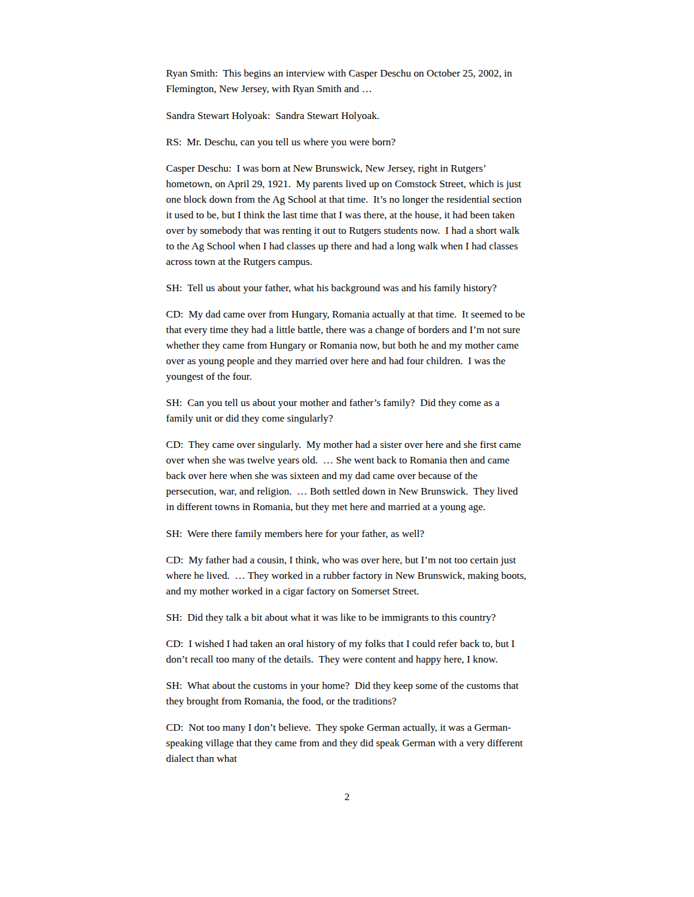Ryan Smith: This begins an interview with Casper Deschu on October 25, 2002, in Flemington, New Jersey, with Ryan Smith and …
Sandra Stewart Holyoak: Sandra Stewart Holyoak.
RS: Mr. Deschu, can you tell us where you were born?
Casper Deschu: I was born at New Brunswick, New Jersey, right in Rutgers’ hometown, on April 29, 1921. My parents lived up on Comstock Street, which is just one block down from the Ag School at that time. It’s no longer the residential section it used to be, but I think the last time that I was there, at the house, it had been taken over by somebody that was renting it out to Rutgers students now. I had a short walk to the Ag School when I had classes up there and had a long walk when I had classes across town at the Rutgers campus.
SH: Tell us about your father, what his background was and his family history?
CD: My dad came over from Hungary, Romania actually at that time. It seemed to be that every time they had a little battle, there was a change of borders and I’m not sure whether they came from Hungary or Romania now, but both he and my mother came over as young people and they married over here and had four children. I was the youngest of the four.
SH: Can you tell us about your mother and father’s family? Did they come as a family unit or did they come singularly?
CD: They came over singularly. My mother had a sister over here and she first came over when she was twelve years old. … She went back to Romania then and came back over here when she was sixteen and my dad came over because of the persecution, war, and religion. … Both settled down in New Brunswick. They lived in different towns in Romania, but they met here and married at a young age.
SH: Were there family members here for your father, as well?
CD: My father had a cousin, I think, who was over here, but I’m not too certain just where he lived. … They worked in a rubber factory in New Brunswick, making boots, and my mother worked in a cigar factory on Somerset Street.
SH: Did they talk a bit about what it was like to be immigrants to this country?
CD: I wished I had taken an oral history of my folks that I could refer back to, but I don’t recall too many of the details. They were content and happy here, I know.
SH: What about the customs in your home? Did they keep some of the customs that they brought from Romania, the food, or the traditions?
CD: Not too many I don’t believe. They spoke German actually, it was a German-speaking village that they came from and they did speak German with a very different dialect than what
2